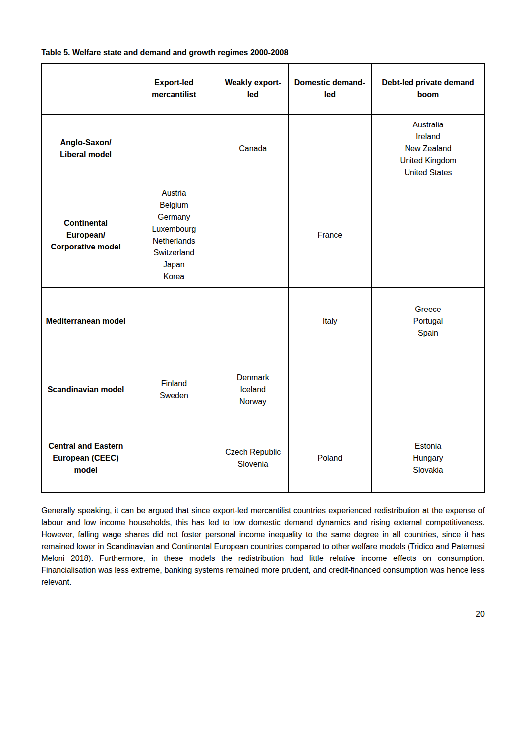Table 5. Welfare state and demand and growth regimes 2000-2008
| | Export-led mercantilist | Weakly export-led | Domestic demand-led | Debt-led private demand boom |
| --- | --- | --- | --- | --- |
| Anglo-Saxon/ Liberal model | | Canada | | Australia Ireland New Zealand United Kingdom United States |
| Continental European/ Corporative model | Austria Belgium Germany Luxembourg Netherlands Switzerland Japan Korea | | France | |
| Mediterranean model | | | Italy | Greece Portugal Spain |
| Scandinavian model | Finland Sweden | Denmark Iceland Norway | | |
| Central and Eastern European (CEEC) model | | Czech Republic Slovenia | Poland | Estonia Hungary Slovakia |
Generally speaking, it can be argued that since export-led mercantilist countries experienced redistribution at the expense of labour and low income households, this has led to low domestic demand dynamics and rising external competitiveness. However, falling wage shares did not foster personal income inequality to the same degree in all countries, since it has remained lower in Scandinavian and Continental European countries compared to other welfare models (Tridico and Paternesi Meloni 2018). Furthermore, in these models the redistribution had little relative income effects on consumption. Financialisation was less extreme, banking systems remained more prudent, and credit-financed consumption was hence less relevant.
20